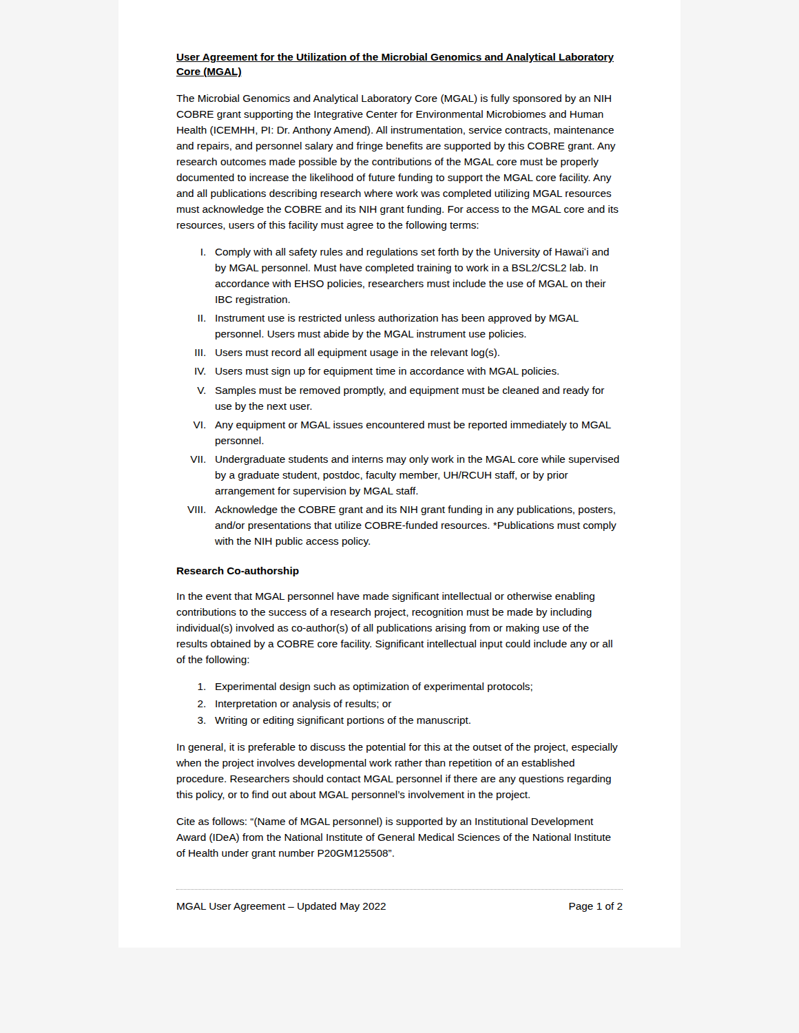User Agreement for the Utilization of the Microbial Genomics and Analytical Laboratory Core (MGAL)
The Microbial Genomics and Analytical Laboratory Core (MGAL) is fully sponsored by an NIH COBRE grant supporting the Integrative Center for Environmental Microbiomes and Human Health (ICEMHH, PI: Dr. Anthony Amend). All instrumentation, service contracts, maintenance and repairs, and personnel salary and fringe benefits are supported by this COBRE grant. Any research outcomes made possible by the contributions of the MGAL core must be properly documented to increase the likelihood of future funding to support the MGAL core facility. Any and all publications describing research where work was completed utilizing MGAL resources must acknowledge the COBRE and its NIH grant funding. For access to the MGAL core and its resources, users of this facility must agree to the following terms:
Comply with all safety rules and regulations set forth by the University of Hawaiʻi and by MGAL personnel. Must have completed training to work in a BSL2/CSL2 lab. In accordance with EHSO policies, researchers must include the use of MGAL on their IBC registration.
Instrument use is restricted unless authorization has been approved by MGAL personnel. Users must abide by the MGAL instrument use policies.
Users must record all equipment usage in the relevant log(s).
Users must sign up for equipment time in accordance with MGAL policies.
Samples must be removed promptly, and equipment must be cleaned and ready for use by the next user.
Any equipment or MGAL issues encountered must be reported immediately to MGAL personnel.
Undergraduate students and interns may only work in the MGAL core while supervised by a graduate student, postdoc, faculty member, UH/RCUH staff, or by prior arrangement for supervision by MGAL staff.
Acknowledge the COBRE grant and its NIH grant funding in any publications, posters, and/or presentations that utilize COBRE-funded resources. *Publications must comply with the NIH public access policy.
Research Co-authorship
In the event that MGAL personnel have made significant intellectual or otherwise enabling contributions to the success of a research project, recognition must be made by including individual(s) involved as co-author(s) of all publications arising from or making use of the results obtained by a COBRE core facility. Significant intellectual input could include any or all of the following:
Experimental design such as optimization of experimental protocols;
Interpretation or analysis of results; or
Writing or editing significant portions of the manuscript.
In general, it is preferable to discuss the potential for this at the outset of the project, especially when the project involves developmental work rather than repetition of an established procedure. Researchers should contact MGAL personnel if there are any questions regarding this policy, or to find out about MGAL personnel’s involvement in the project.
Cite as follows: “(Name of MGAL personnel) is supported by an Institutional Development Award (IDeA) from the National Institute of General Medical Sciences of the National Institute of Health under grant number P20GM125508”.
MGAL User Agreement – Updated May 2022 Page 1 of 2